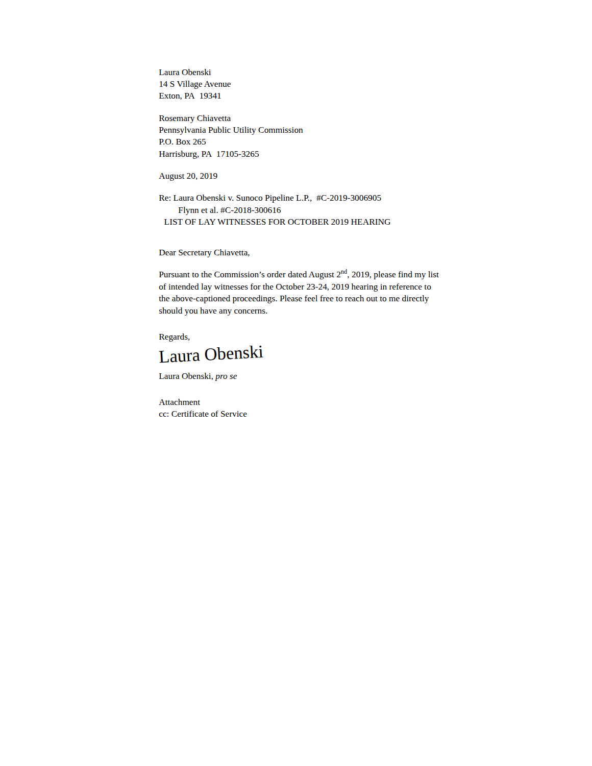Laura Obenski
14 S Village Avenue
Exton, PA 19341
Rosemary Chiavetta
Pennsylvania Public Utility Commission
P.O. Box 265
Harrisburg, PA 17105-3265
August 20, 2019
Re: Laura Obenski v. Sunoco Pipeline L.P., #C-2019-3006905
Flynn et al. #C-2018-300616
LIST OF LAY WITNESSES FOR OCTOBER 2019 HEARING
Dear Secretary Chiavetta,
Pursuant to the Commission’s order dated August 2nd, 2019, please find my list of intended lay witnesses for the October 23-24, 2019 hearing in reference to the above-captioned proceedings. Please feel free to reach out to me directly should you have any concerns.
Regards,
Laura Obenski
Laura Obenski, pro se
Attachment
cc: Certificate of Service